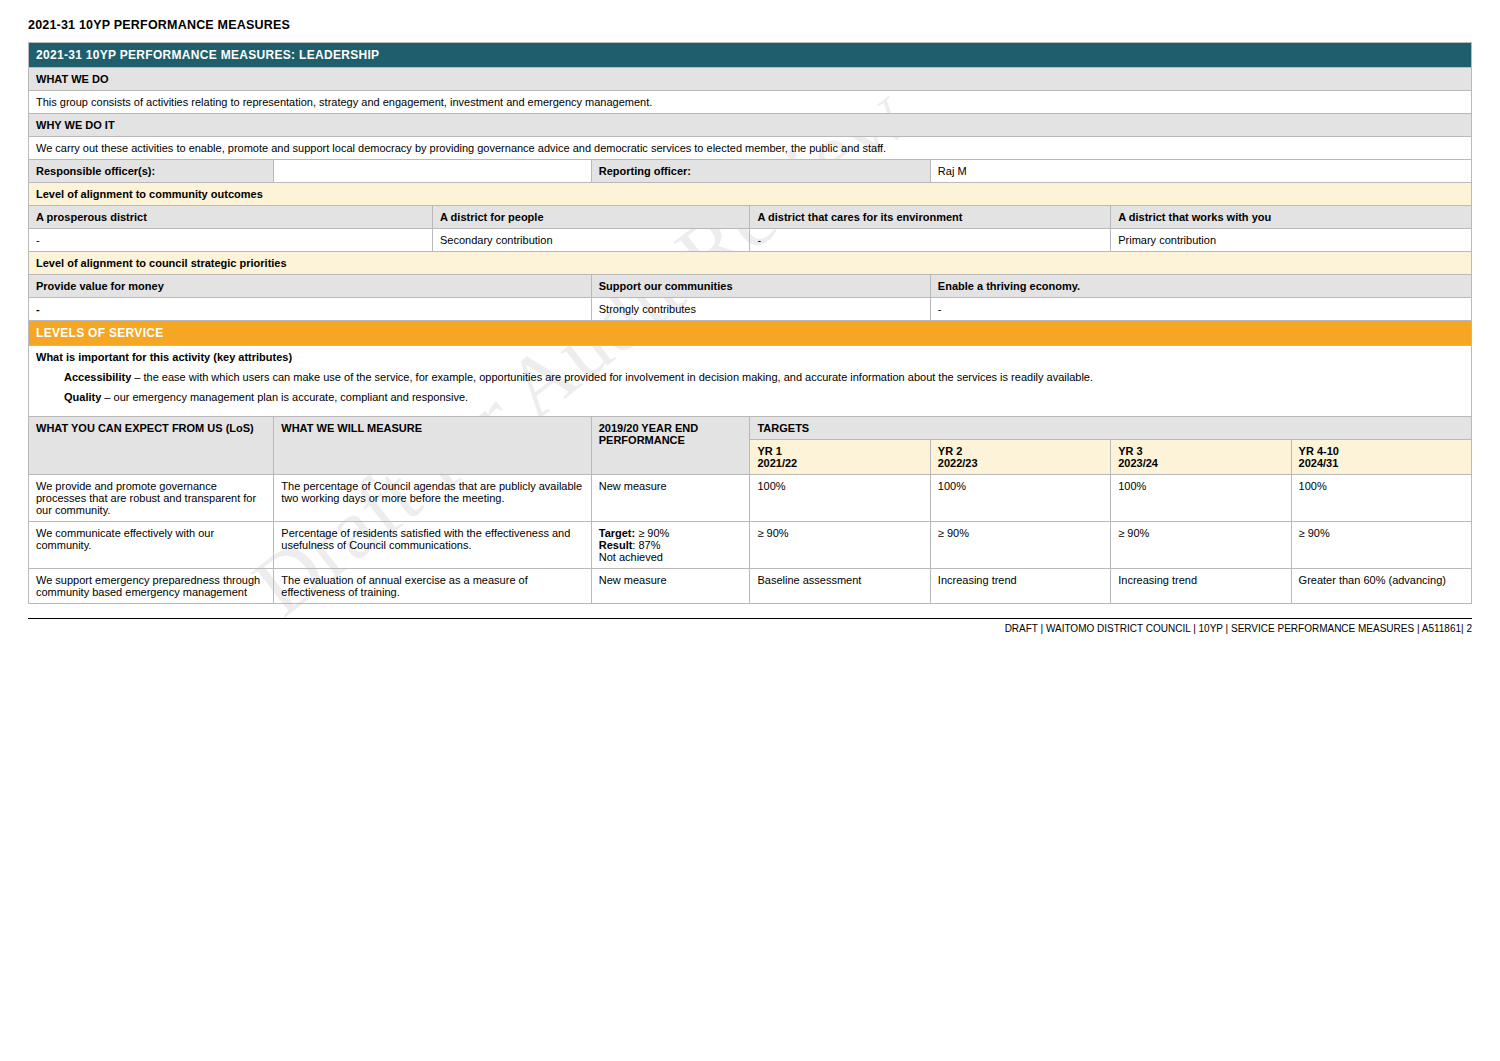Draft for Audit Review
2021-31 10YP PERFORMANCE MEASURES
| 2021-31 10YP PERFORMANCE MEASURES: LEADERSHIP |
| WHAT WE DO |
| This group consists of activities relating to representation, strategy and engagement, investment and emergency management. |
| WHY WE DO IT |
| We carry out these activities to enable, promote and support local democracy by providing governance advice and democratic services to elected member, the public and staff. |
| Responsible officer(s): | | Reporting officer: | Raj M |
| Level of alignment to community outcomes |
| A prosperous district | A district for people | A district that cares for its environment | A district that works with you |
| - | Secondary contribution | - | Primary contribution |
| Level of alignment to council strategic priorities |
| Provide value for money | Support our communities | Enable a thriving economy. |
| - | Strongly contributes | - |
| LEVELS OF SERVICE |
| What is important for this activity (key attributes) Accessibility – the ease with which users can make use of the service, for example, opportunities are provided for involvement in decision making, and accurate information about the services is readily available. Quality – our emergency management plan is accurate, compliant and responsive. |
| WHAT YOU CAN EXPECT FROM US (LoS) | WHAT WE WILL MEASURE | 2019/20 YEAR END PERFORMANCE | TARGETS |
| YR 1 2021/22 | YR 2 2022/23 | YR 3 2023/24 | YR 4-10 2024/31 |
| We provide and promote governance processes that are robust and transparent for our community. | The percentage of Council agendas that are publicly available two working days or more before the meeting. | New measure | 100% | 100% | 100% | 100% |
| We communicate effectively with our community. | Percentage of residents satisfied with the effectiveness and usefulness of Council communications. | Target: ≥ 90% Result : 87% Not achieved | ≥ 90% | ≥ 90% | ≥ 90% | ≥ 90% |
| We support emergency preparedness through community based emergency management | The evaluation of annual exercise as a measure of effectiveness of training. | New measure | Baseline assessment | Increasing trend | Increasing trend | Greater than 60% (advancing) |
DRAFT | WAITOMO DISTRICT COUNCIL | 10YP | SERVICE PERFORMANCE MEASURES | A511861| 2